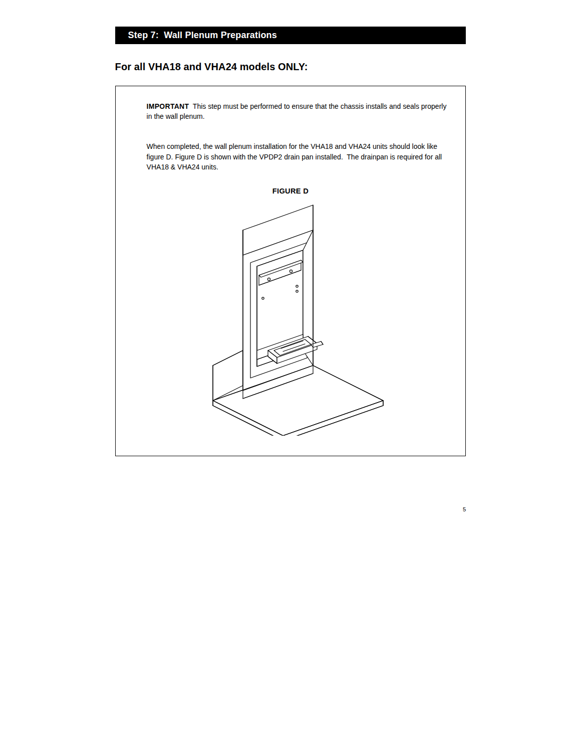Step 7: Wall Plenum Preparations
For all VHA18 and VHA24 models ONLY:
IMPORTANT This step must be performed to ensure that the chassis installs and seals properly in the wall plenum.
When completed, the wall plenum installation for the VHA18 and VHA24 units should look like figure D. Figure D is shown with the VPDP2 drain pan installed. The drainpan is required for all VHA18 & VHA24 units.
FIGURE D
5